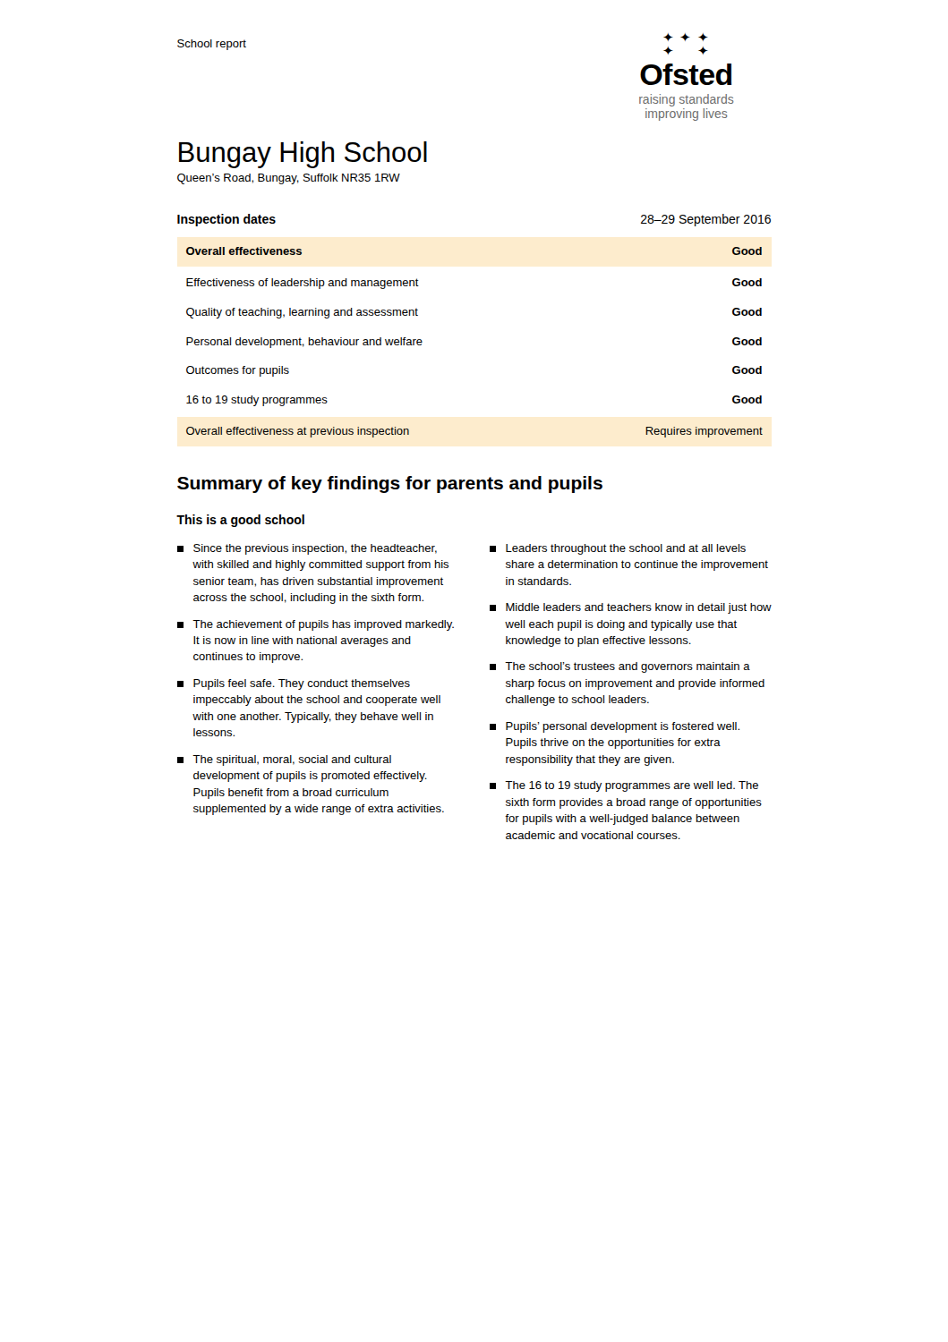School report
✦ ✦ ✦
✦ ✦
Ofsted
raising standards
improving lives
Bungay High School
Queen’s Road, Bungay, Suffolk NR35 1RW
Inspection dates 28–29 September 2016
| Overall effectiveness | Good |
| Effectiveness of leadership and management | Good |
| Quality of teaching, learning and assessment | Good |
| Personal development, behaviour and welfare | Good |
| Outcomes for pupils | Good |
| 16 to 19 study programmes | Good |
| Overall effectiveness at previous inspection | Requires improvement |
Summary of key findings for parents and pupils
This is a good school
Since the previous inspection, the headteacher, with skilled and highly committed support from his senior team, has driven substantial improvement across the school, including in the sixth form.
The achievement of pupils has improved markedly. It is now in line with national averages and continues to improve.
Pupils feel safe. They conduct themselves impeccably about the school and cooperate well with one another. Typically, they behave well in lessons.
The spiritual, moral, social and cultural development of pupils is promoted effectively. Pupils benefit from a broad curriculum supplemented by a wide range of extra activities.
Leaders throughout the school and at all levels share a determination to continue the improvement in standards.
Middle leaders and teachers know in detail just how well each pupil is doing and typically use that knowledge to plan effective lessons.
The school’s trustees and governors maintain a sharp focus on improvement and provide informed challenge to school leaders.
Pupils’ personal development is fostered well. Pupils thrive on the opportunities for extra responsibility that they are given.
The 16 to 19 study programmes are well led. The sixth form provides a broad range of opportunities for pupils with a well-judged balance between academic and vocational courses.